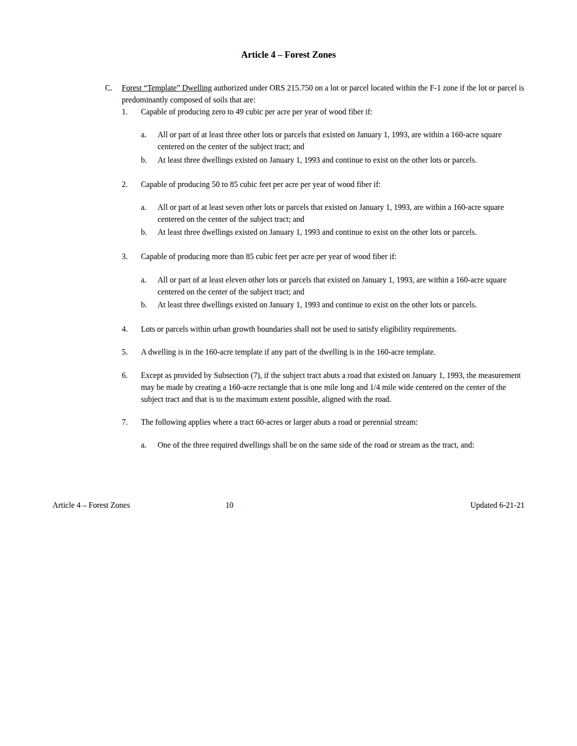Article 4 – Forest Zones
C.
Forest “Template” Dwelling authorized under ORS 215.750 on a lot or parcel located within the F-1 zone if the lot or parcel is predominantly composed of soils that are:
1.
Capable of producing zero to 49 cubic per acre per year of wood fiber if:
a.
All or part of at least three other lots or parcels that existed on January 1, 1993, are within a 160-acre square centered on the center of the subject tract; and
b.
At least three dwellings existed on January 1, 1993 and continue to exist on the other lots or parcels.
2.
Capable of producing 50 to 85 cubic feet per acre per year of wood fiber if:
a.
All or part of at least seven other lots or parcels that existed on January 1, 1993, are within a 160-acre square centered on the center of the subject tract; and
b.
At least three dwellings existed on January 1, 1993 and continue to exist on the other lots or parcels.
3.
Capable of producing more than 85 cubic feet per acre per year of wood fiber if:
a.
All or part of at least eleven other lots or parcels that existed on January 1, 1993, are within a 160-acre square centered on the center of the subject tract; and
b.
At least three dwellings existed on January 1, 1993 and continue to exist on the other lots or parcels.
4.
Lots or parcels within urban growth boundaries shall not be used to satisfy eligibility requirements.
5.
A dwelling is in the 160-acre template if any part of the dwelling is in the 160-acre template.
6.
Except as provided by Subsection (7), if the subject tract abuts a road that existed on January 1, 1993, the measurement may be made by creating a 160-acre rectangle that is one mile long and 1/4 mile wide centered on the center of the subject tract and that is to the maximum extent possible, aligned with the road.
7.
The following applies where a tract 60-acres or larger abuts a road or perennial stream:
a.
One of the three required dwellings shall be on the same side of the road or stream as the tract, and:
Article 4 – Forest Zones
10
Updated 6-21-21